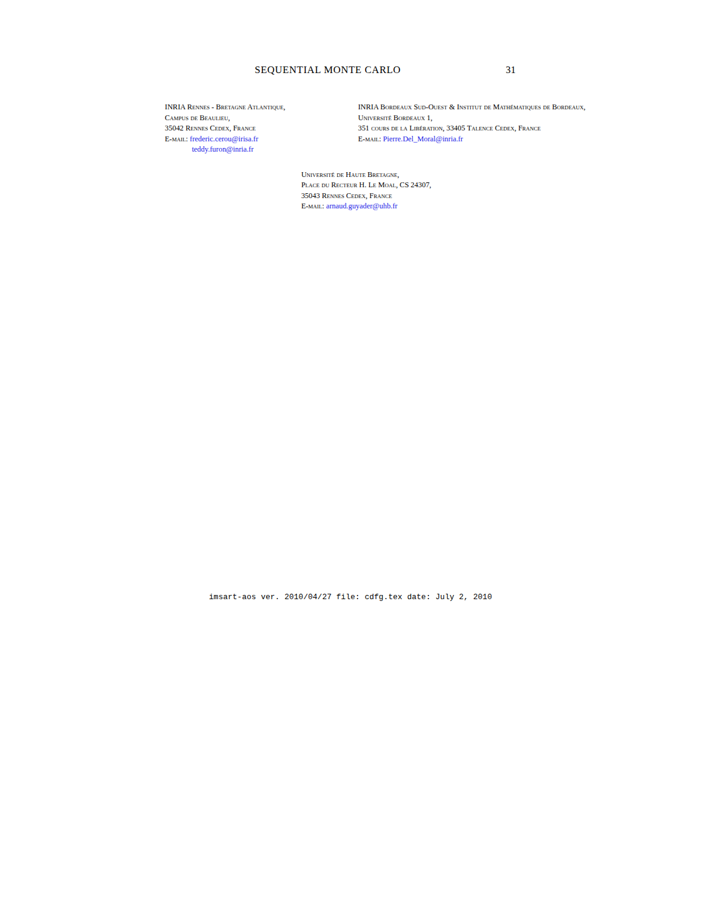Sequential Monte Carlo 31
INRIA Rennes - Bretagne Atlantique,
Campus de Beaulieu,
35042 Rennes Cedex, France
E-mail: frederic.cerou@irisa.fr
teddy.furon@inria.fr
INRIA Bordeaux Sud-Ouest & Institut de Mathématiques de Bordeaux,
Université Bordeaux 1,
351 cours de la Libération, 33405 Talence Cedex, France
E-mail: Pierre.Del_Moral@inria.fr
Université de Haute Bretagne,
Place du Recteur H. Le Moal, CS 24307,
35043 Rennes Cedex, France
E-mail: arnaud.guyader@uhb.fr
imsart-aos ver. 2010/04/27 file: cdfg.tex date: July 2, 2010